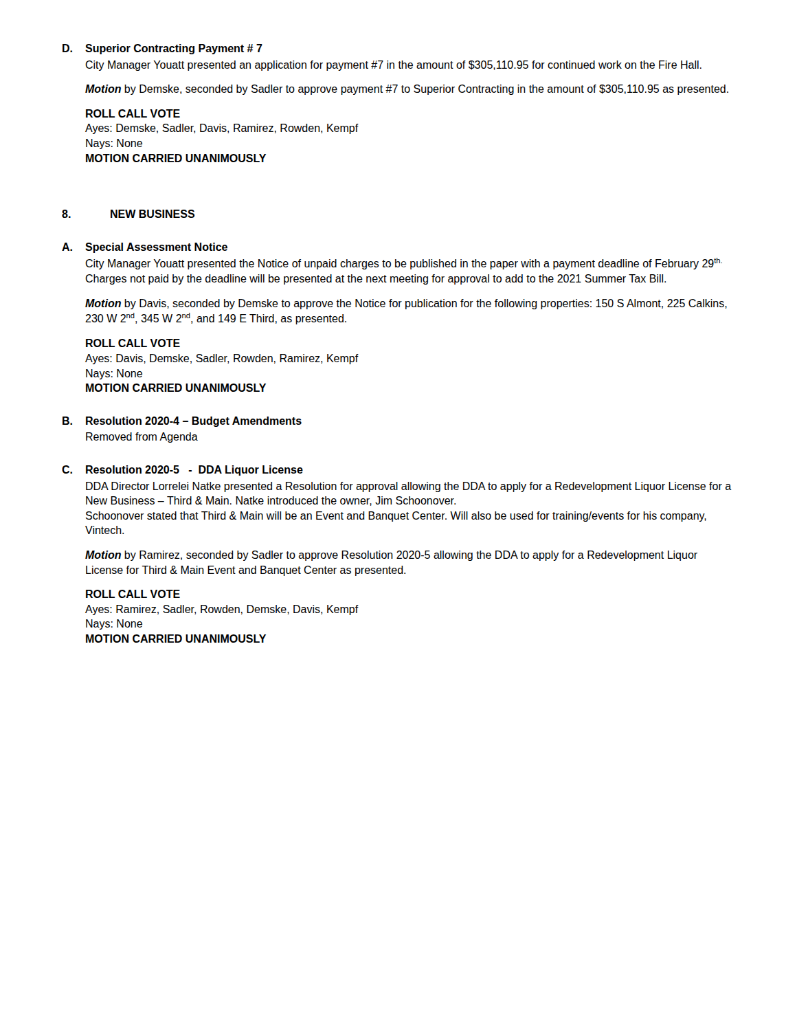D. Superior Contracting Payment # 7
City Manager Youatt presented an application for payment #7 in the amount of $305,110.95 for continued work on the Fire Hall.
Motion by Demske, seconded by Sadler to approve payment #7 to Superior Contracting in the amount of $305,110.95 as presented.
ROLL CALL VOTE
Ayes: Demske, Sadler, Davis, Ramirez, Rowden, Kempf
Nays: None
MOTION CARRIED UNANIMOUSLY
8. NEW BUSINESS
A. Special Assessment Notice
City Manager Youatt presented the Notice of unpaid charges to be published in the paper with a payment deadline of February 29th. Charges not paid by the deadline will be presented at the next meeting for approval to add to the 2021 Summer Tax Bill.
Motion by Davis, seconded by Demske to approve the Notice for publication for the following properties: 150 S Almont, 225 Calkins, 230 W 2nd, 345 W 2nd, and 149 E Third, as presented.
ROLL CALL VOTE
Ayes: Davis, Demske, Sadler, Rowden, Ramirez, Kempf
Nays: None
MOTION CARRIED UNANIMOUSLY
B. Resolution 2020-4 – Budget Amendments
Removed from Agenda
C. Resolution 2020-5 - DDA Liquor License
DDA Director Lorrelei Natke presented a Resolution for approval allowing the DDA to apply for a Redevelopment Liquor License for a New Business – Third & Main. Natke introduced the owner, Jim Schoonover.
Schoonover stated that Third & Main will be an Event and Banquet Center. Will also be used for training/events for his company, Vintech.
Motion by Ramirez, seconded by Sadler to approve Resolution 2020-5 allowing the DDA to apply for a Redevelopment Liquor License for Third & Main Event and Banquet Center as presented.
ROLL CALL VOTE
Ayes: Ramirez, Sadler, Rowden, Demske, Davis, Kempf
Nays: None
MOTION CARRIED UNANIMOUSLY